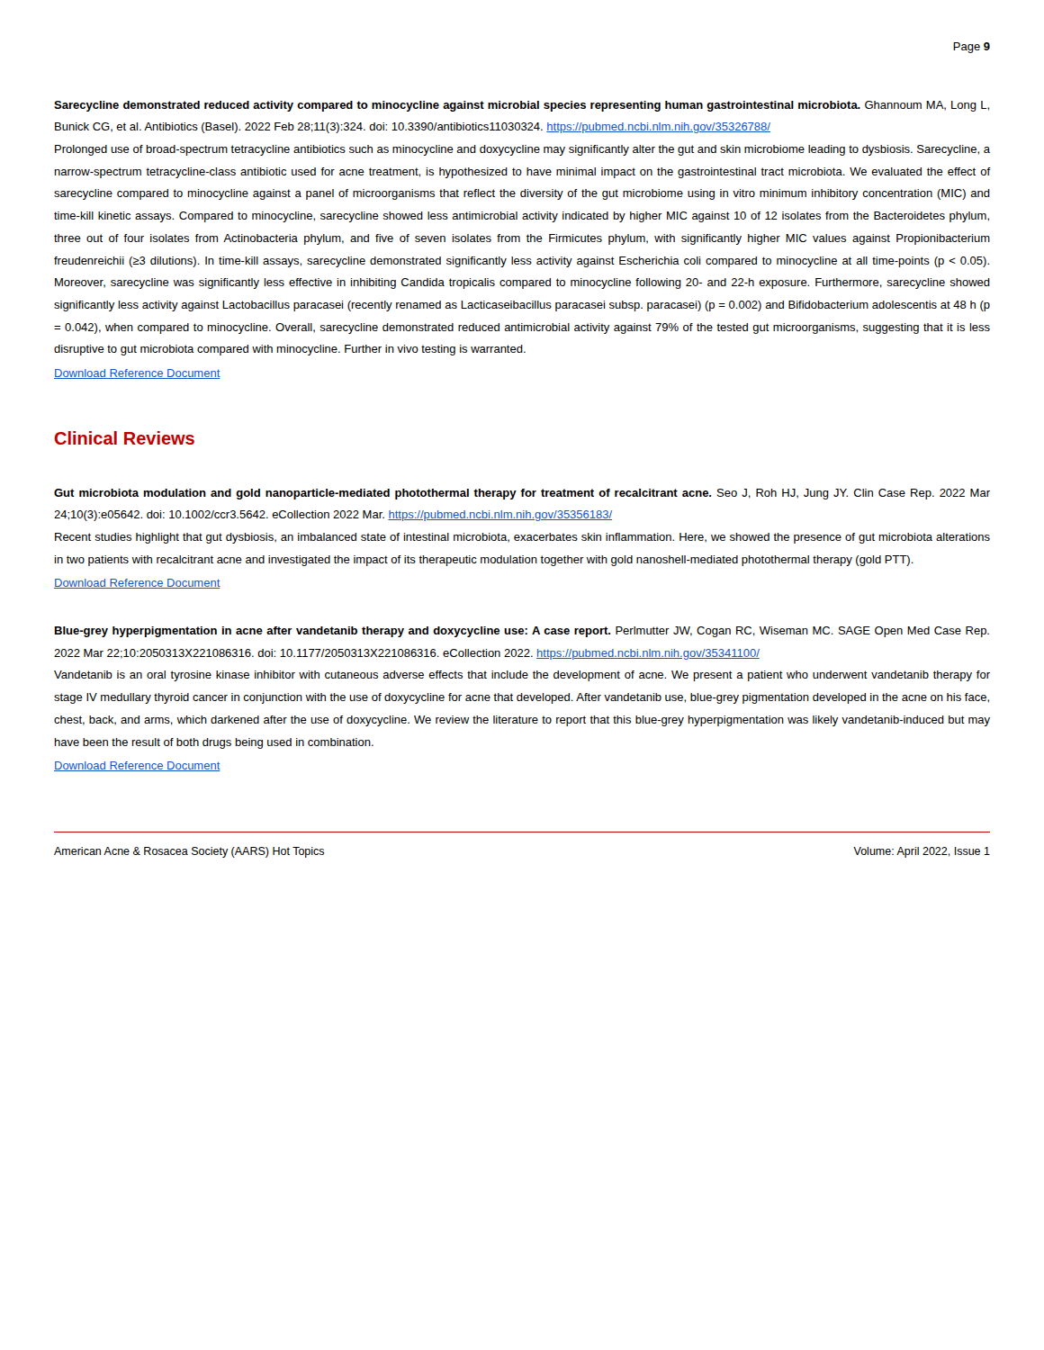Page 9
Sarecycline demonstrated reduced activity compared to minocycline against microbial species representing human gastrointestinal microbiota. Ghannoum MA, Long L, Bunick CG, et al. Antibiotics (Basel). 2022 Feb 28;11(3):324. doi: 10.3390/antibiotics11030324. https://pubmed.ncbi.nlm.nih.gov/35326788/
Prolonged use of broad-spectrum tetracycline antibiotics such as minocycline and doxycycline may significantly alter the gut and skin microbiome leading to dysbiosis. Sarecycline, a narrow-spectrum tetracycline-class antibiotic used for acne treatment, is hypothesized to have minimal impact on the gastrointestinal tract microbiota. We evaluated the effect of sarecycline compared to minocycline against a panel of microorganisms that reflect the diversity of the gut microbiome using in vitro minimum inhibitory concentration (MIC) and time-kill kinetic assays. Compared to minocycline, sarecycline showed less antimicrobial activity indicated by higher MIC against 10 of 12 isolates from the Bacteroidetes phylum, three out of four isolates from Actinobacteria phylum, and five of seven isolates from the Firmicutes phylum, with significantly higher MIC values against Propionibacterium freudenreichii (≥3 dilutions). In time-kill assays, sarecycline demonstrated significantly less activity against Escherichia coli compared to minocycline at all time-points (p < 0.05). Moreover, sarecycline was significantly less effective in inhibiting Candida tropicalis compared to minocycline following 20- and 22-h exposure. Furthermore, sarecycline showed significantly less activity against Lactobacillus paracasei (recently renamed as Lacticaseibacillus paracasei subsp. paracasei) (p = 0.002) and Bifidobacterium adolescentis at 48 h (p = 0.042), when compared to minocycline. Overall, sarecycline demonstrated reduced antimicrobial activity against 79% of the tested gut microorganisms, suggesting that it is less disruptive to gut microbiota compared with minocycline. Further in vivo testing is warranted.
Download Reference Document
Clinical Reviews
Gut microbiota modulation and gold nanoparticle-mediated photothermal therapy for treatment of recalcitrant acne. Seo J, Roh HJ, Jung JY. Clin Case Rep. 2022 Mar 24;10(3):e05642. doi: 10.1002/ccr3.5642. eCollection 2022 Mar. https://pubmed.ncbi.nlm.nih.gov/35356183/
Recent studies highlight that gut dysbiosis, an imbalanced state of intestinal microbiota, exacerbates skin inflammation. Here, we showed the presence of gut microbiota alterations in two patients with recalcitrant acne and investigated the impact of its therapeutic modulation together with gold nanoshell-mediated photothermal therapy (gold PTT).
Download Reference Document
Blue-grey hyperpigmentation in acne after vandetanib therapy and doxycycline use: A case report. Perlmutter JW, Cogan RC, Wiseman MC. SAGE Open Med Case Rep. 2022 Mar 22;10:2050313X221086316. doi: 10.1177/2050313X221086316. eCollection 2022. https://pubmed.ncbi.nlm.nih.gov/35341100/
Vandetanib is an oral tyrosine kinase inhibitor with cutaneous adverse effects that include the development of acne. We present a patient who underwent vandetanib therapy for stage IV medullary thyroid cancer in conjunction with the use of doxycycline for acne that developed. After vandetanib use, blue-grey pigmentation developed in the acne on his face, chest, back, and arms, which darkened after the use of doxycycline. We review the literature to report that this blue-grey hyperpigmentation was likely vandetanib-induced but may have been the result of both drugs being used in combination.
Download Reference Document
American Acne & Rosacea Society (AARS) Hot Topics Volume: April 2022, Issue 1